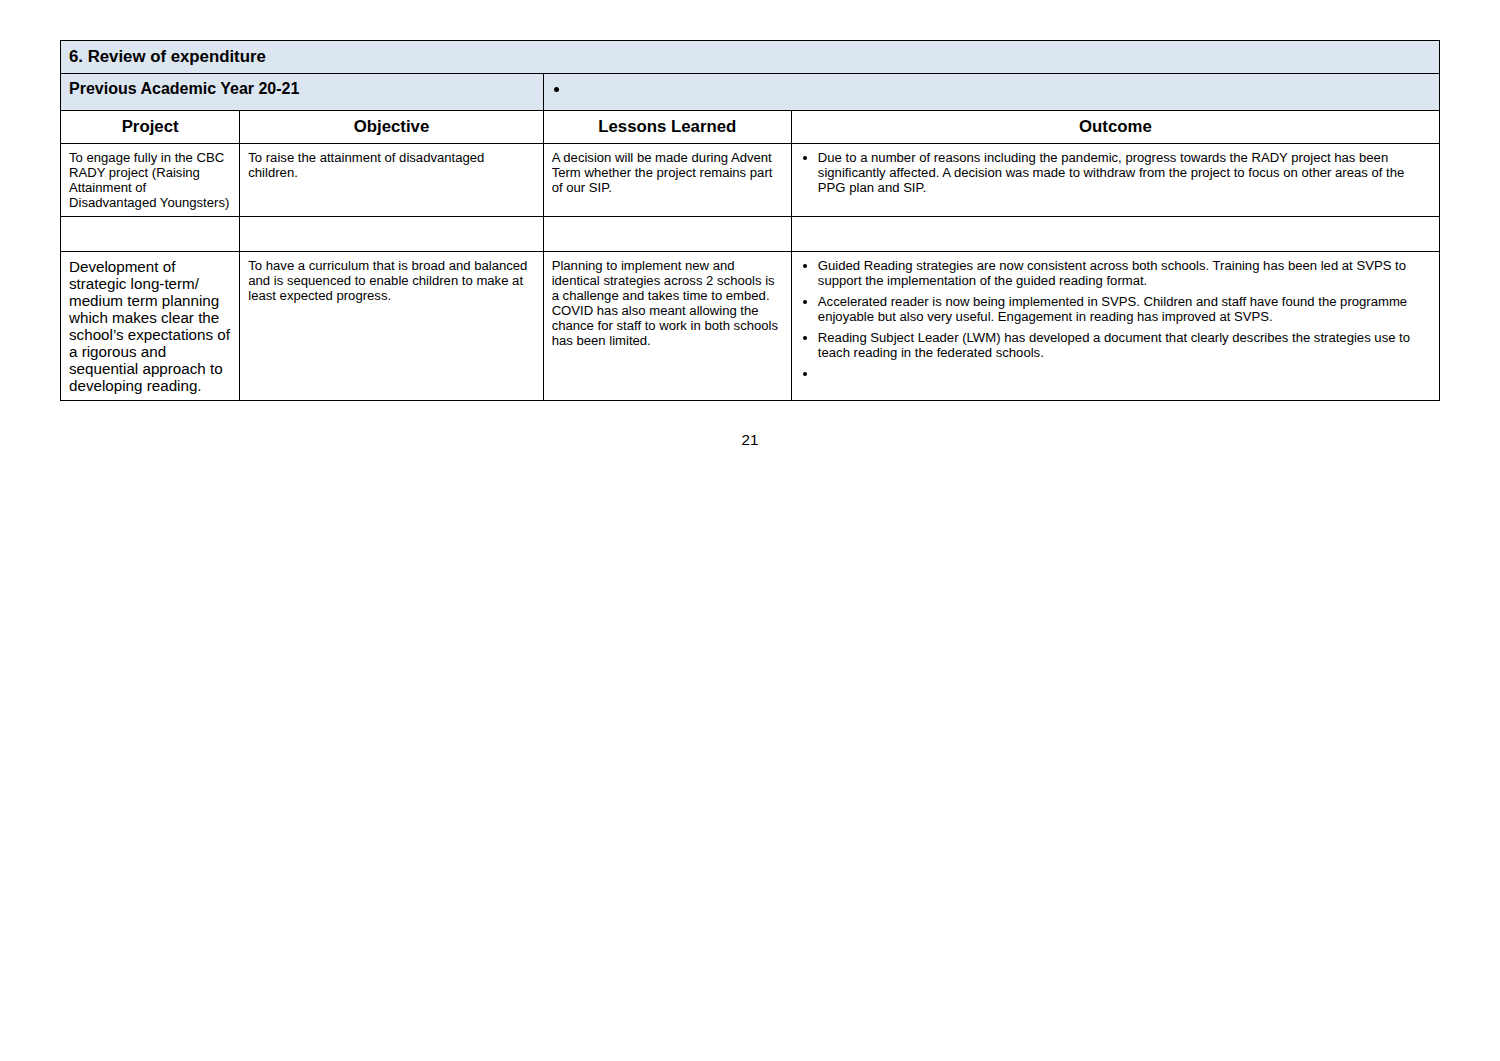| 6. Review of expenditure |
| Previous Academic Year 20-21 | |
| Project | Objective | Lessons Learned | Outcome |
| To engage fully in the CBC RADY project (Raising Attainment of Disadvantaged Youngsters) | To raise the attainment of disadvantaged children. | A decision will be made during Advent Term whether the project remains part of our SIP. | Due to a number of reasons including the pandemic, progress towards the RADY project has been significantly affected. A decision was made to withdraw from the project to focus on other areas of the PPG plan and SIP. |
| Development of strategic long-term/ medium term planning which makes clear the school’s expectations of a rigorous and sequential approach to developing reading. | To have a curriculum that is broad and balanced and is sequenced to enable children to make at least expected progress. | Planning to implement new and identical strategies across 2 schools is a challenge and takes time to embed. COVID has also meant allowing the chance for staff to work in both schools has been limited. | Guided Reading strategies are now consistent across both schools. Training has been led at SVPS to support the implementation of the guided reading format. Accelerated reader is now being implemented in SVPS. Children and staff have found the programme enjoyable but also very useful. Engagement in reading has improved at SVPS. Reading Subject Leader (LWM) has developed a document that clearly describes the strategies use to teach reading in the federated schools. |
21